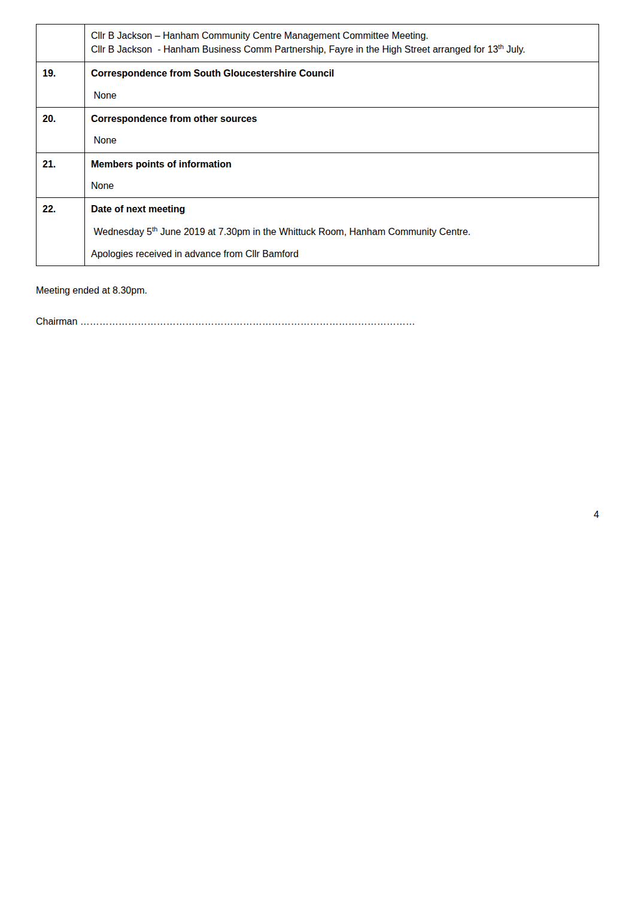| | Cllr B Jackson – Hanham Community Centre Management Committee Meeting. Cllr B Jackson - Hanham Business Comm Partnership, Fayre in the High Street arranged for 13 th July. |
| 19. | Correspondence from South Gloucestershire Council None |
| 20. | Correspondence from other sources None |
| 21. | Members points of information None |
| 22. | Date of next meeting Wednesday 5 th June 2019 at 7.30pm in the Whittuck Room, Hanham Community Centre. Apologies received in advance from Cllr Bamford |
Meeting ended at 8.30pm.
Chairman ……………………………………………………………………………………………
4